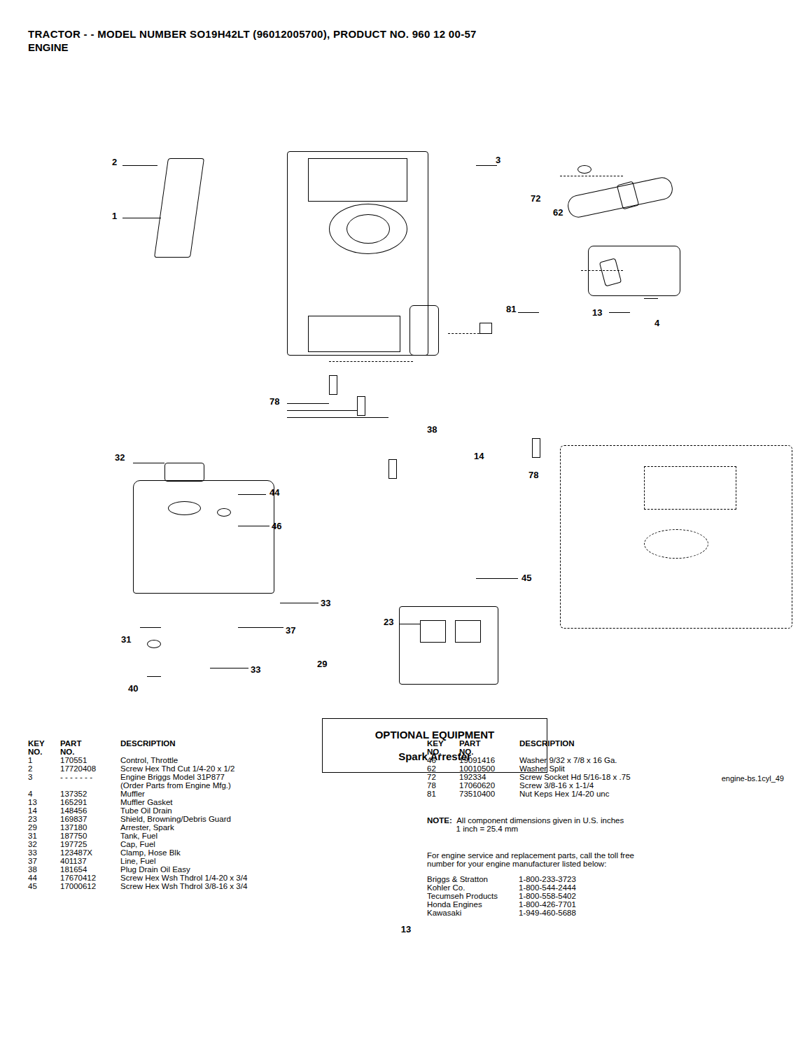TRACTOR - - MODEL NUMBER SO19H42LT (96012005700), PRODUCT NO. 960 12 00-57
ENGINE
2
1
3
72
62
81
13
4
78
38
14
78
32
44
46
45
33
23
37
31
33
29
40
OPTIONAL EQUIPMENT
Spark Arrester
engine-bs.1cyl_49
| KEY NO. | PART NO. | DESCRIPTION |
| --- | --- | --- |
| 1 | 170551 | Control, Throttle |
| 2 | 17720408 | Screw Hex Thd Cut 1/4-20 x 1/2 |
| 3 | - - - - - - - | Engine Briggs Model 31P877 |
| | | (Order Parts from Engine Mfg.) |
| 4 | 137352 | Muffler |
| 13 | 165291 | Muffler Gasket |
| 14 | 148456 | Tube Oil Drain |
| 23 | 169837 | Shield, Browning/Debris Guard |
| 29 | 137180 | Arrester, Spark |
| 31 | 187750 | Tank, Fuel |
| 32 | 197725 | Cap, Fuel |
| 33 | 123487X | Clamp, Hose Blk |
| 37 | 401137 | Line, Fuel |
| 38 | 181654 | Plug Drain Oil Easy |
| 44 | 17670412 | Screw Hex Wsh Thdrol 1/4-20 x 3/4 |
| 45 | 17000612 | Screw Hex Wsh Thdrol 3/8-16 x 3/4 |
| KEY NO. | PART NO. | DESCRIPTION |
| --- | --- | --- |
| 46 | 19091416 | Washer 9/32 x 7/8 x 16 Ga. |
| 62 | 10010500 | Washer Split |
| 72 | 192334 | Screw Socket Hd 5/16-18 x .75 |
| 78 | 17060620 | Screw 3/8-16 x 1-1/4 |
| 81 | 73510400 | Nut Keps Hex 1/4-20 unc |
NOTE: All component dimensions given in U.S. inches
1 inch = 25.4 mm
For engine service and replacement parts, call the toll free
number for your engine manufacturer listed below:
| Briggs & Stratton | 1-800-233-3723 |
| Kohler Co. | 1-800-544-2444 |
| Tecumseh Products | 1-800-558-5402 |
| Honda Engines | 1-800-426-7701 |
| Kawasaki | 1-949-460-5688 |
13